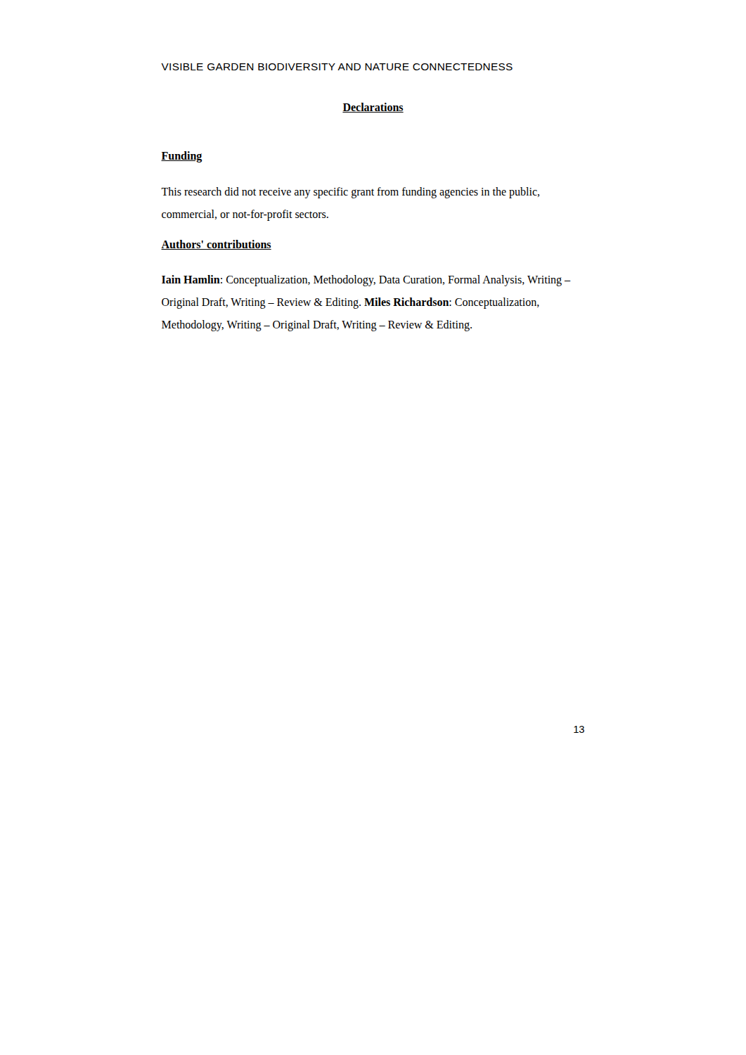VISIBLE GARDEN BIODIVERSITY AND NATURE CONNECTEDNESS
Declarations
Funding
This research did not receive any specific grant from funding agencies in the public, commercial, or not-for-profit sectors.
Authors' contributions
Iain Hamlin: Conceptualization, Methodology, Data Curation, Formal Analysis, Writing – Original Draft, Writing – Review & Editing. Miles Richardson: Conceptualization, Methodology, Writing – Original Draft, Writing – Review & Editing.
13